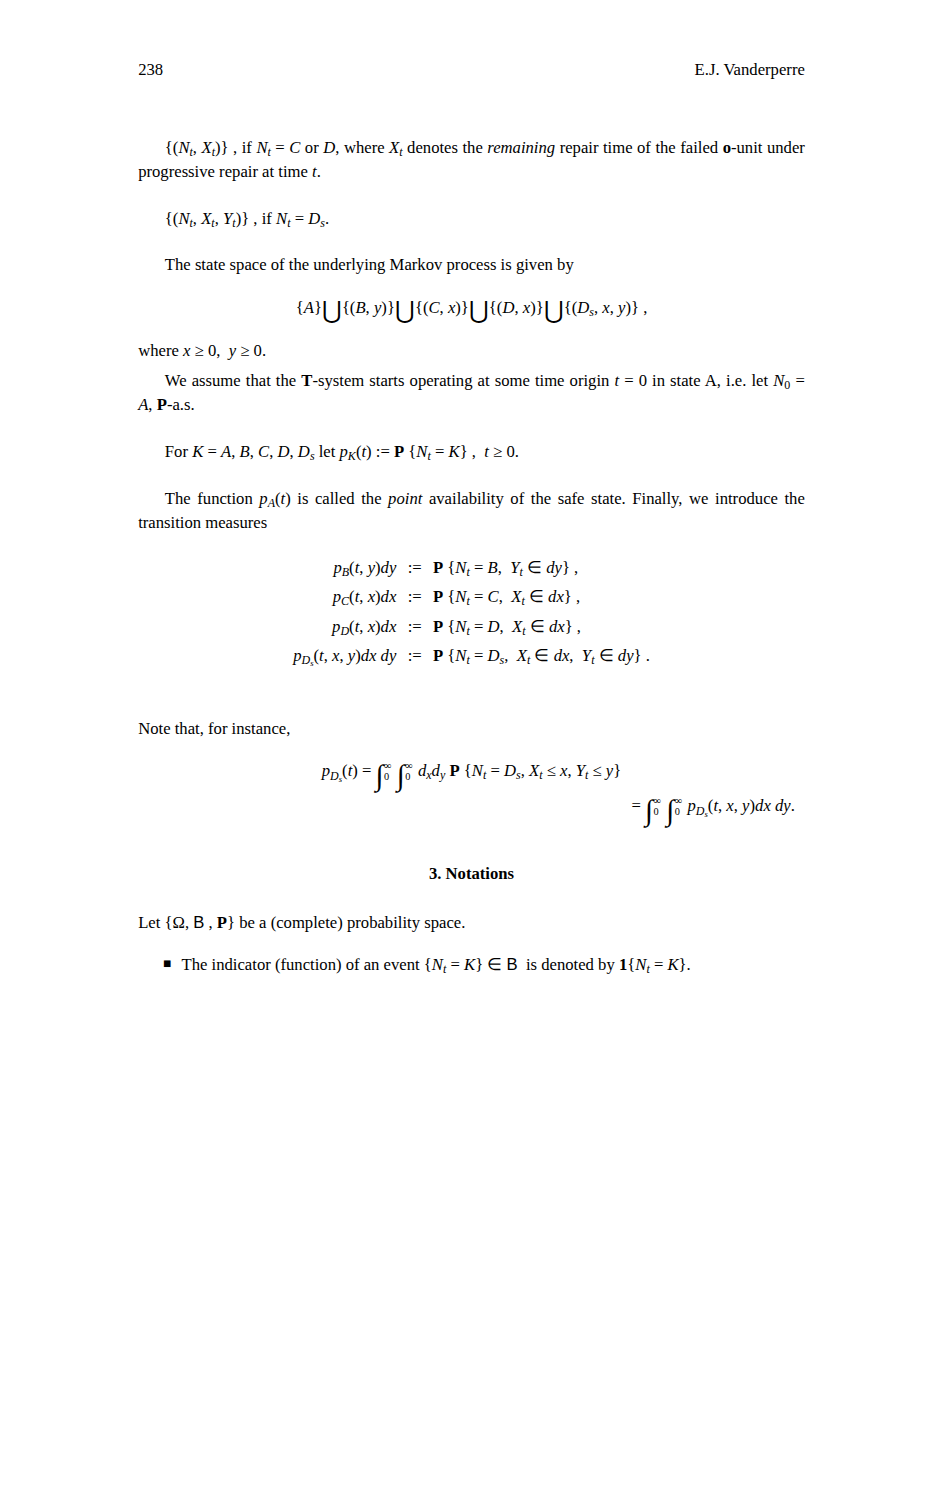238 E.J. Vanderperre
{(Nt, Xt)} , if Nt = C or D, where Xt denotes the remaining repair time of the failed o-unit under progressive repair at time t.
{(Nt, Xt, Yt)} , if Nt = Ds.
The state space of the underlying Markov process is given by
{A}⋃{(B, y)}⋃{(C, x)}⋃{(D, x)}⋃{(Ds, x, y)} ,
where x ≥ 0, y ≥ 0.
We assume that the T-system starts operating at some time origin t = 0 in state A, i.e. let N0 = A, P-a.s.
For K = A, B, C, D, Ds let pK(t) := P {Nt = K} , t ≥ 0.
The function pA(t) is called the point availability of the safe state. Finally, we introduce the transition measures
| p B ( t , y ) dy | := | P { N t = B , Y t ∈ dy } , |
| p C ( t , x ) dx | := | P { N t = C , X t ∈ dx } , |
| p D ( t , x ) dx | := | P { N t = D , X t ∈ dx } , |
| p D s ( t , x , y ) dx dy | := | P { N t = D s , X t ∈ dx , Y t ∈ dy } . |
Note that, for instance,
pDs(t) = ∫∞0 ∫∞0 dxdy P {Nt = Ds, Xt ≤ x, Yt ≤ y}
= ∫∞0 ∫∞0 pDs(t, x, y)dx dy.
3. Notations
Let {Ω, B , P} be a (complete) probability space.
The indicator (function) of an event {Nt = K} ∈ B is denoted by 1{Nt = K}.